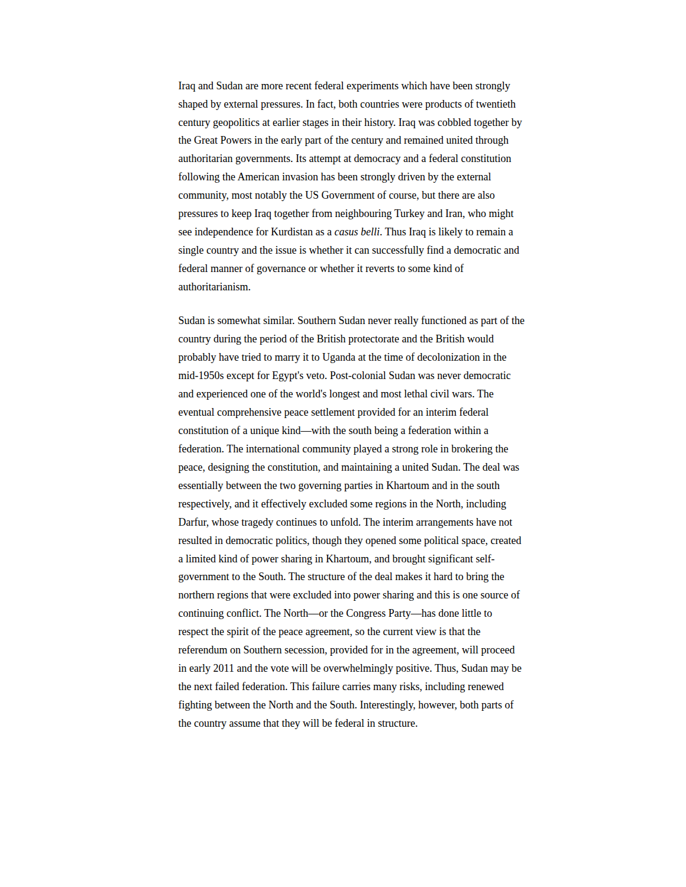Iraq and Sudan are more recent federal experiments which have been strongly shaped by external pressures. In fact, both countries were products of twentieth century geopolitics at earlier stages in their history. Iraq was cobbled together by the Great Powers in the early part of the century and remained united through authoritarian governments. Its attempt at democracy and a federal constitution following the American invasion has been strongly driven by the external community, most notably the US Government of course, but there are also pressures to keep Iraq together from neighbouring Turkey and Iran, who might see independence for Kurdistan as a casus belli. Thus Iraq is likely to remain a single country and the issue is whether it can successfully find a democratic and federal manner of governance or whether it reverts to some kind of authoritarianism.
Sudan is somewhat similar. Southern Sudan never really functioned as part of the country during the period of the British protectorate and the British would probably have tried to marry it to Uganda at the time of decolonization in the mid-1950s except for Egypt's veto. Post-colonial Sudan was never democratic and experienced one of the world's longest and most lethal civil wars. The eventual comprehensive peace settlement provided for an interim federal constitution of a unique kind—with the south being a federation within a federation. The international community played a strong role in brokering the peace, designing the constitution, and maintaining a united Sudan. The deal was essentially between the two governing parties in Khartoum and in the south respectively, and it effectively excluded some regions in the North, including Darfur, whose tragedy continues to unfold. The interim arrangements have not resulted in democratic politics, though they opened some political space, created a limited kind of power sharing in Khartoum, and brought significant self-government to the South. The structure of the deal makes it hard to bring the northern regions that were excluded into power sharing and this is one source of continuing conflict. The North—or the Congress Party—has done little to respect the spirit of the peace agreement, so the current view is that the referendum on Southern secession, provided for in the agreement, will proceed in early 2011 and the vote will be overwhelmingly positive. Thus, Sudan may be the next failed federation. This failure carries many risks, including renewed fighting between the North and the South. Interestingly, however, both parts of the country assume that they will be federal in structure.